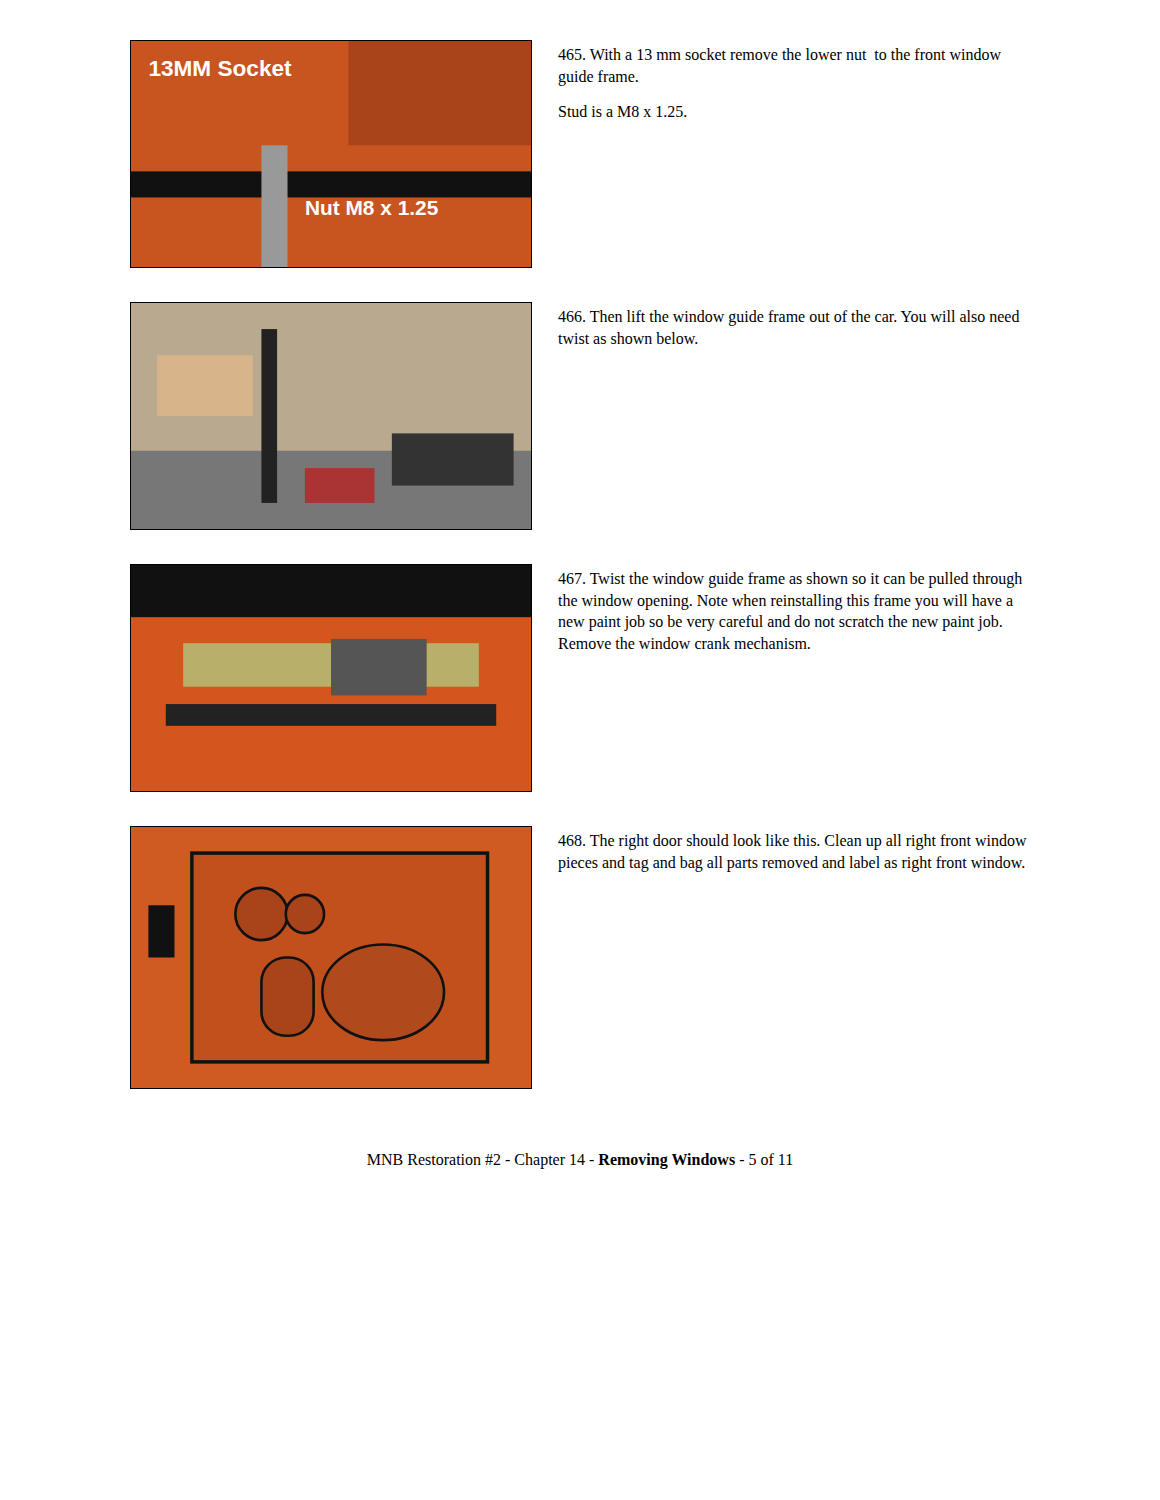465. With a 13 mm socket remove the lower nut to the front window guide frame.
Stud is a M8 x 1.25.
466. Then lift the window guide frame out of the car. You will also need twist as shown below.
467. Twist the window guide frame as shown so it can be pulled through the window opening. Note when reinstalling this frame you will have a new paint job so be very careful and do not scratch the new paint job. Remove the window crank mechanism.
468. The right door should look like this. Clean up all right front window pieces and tag and bag all parts removed and label as right front window.
MNB Restoration #2 - Chapter 14 - Removing Windows - 5 of 11